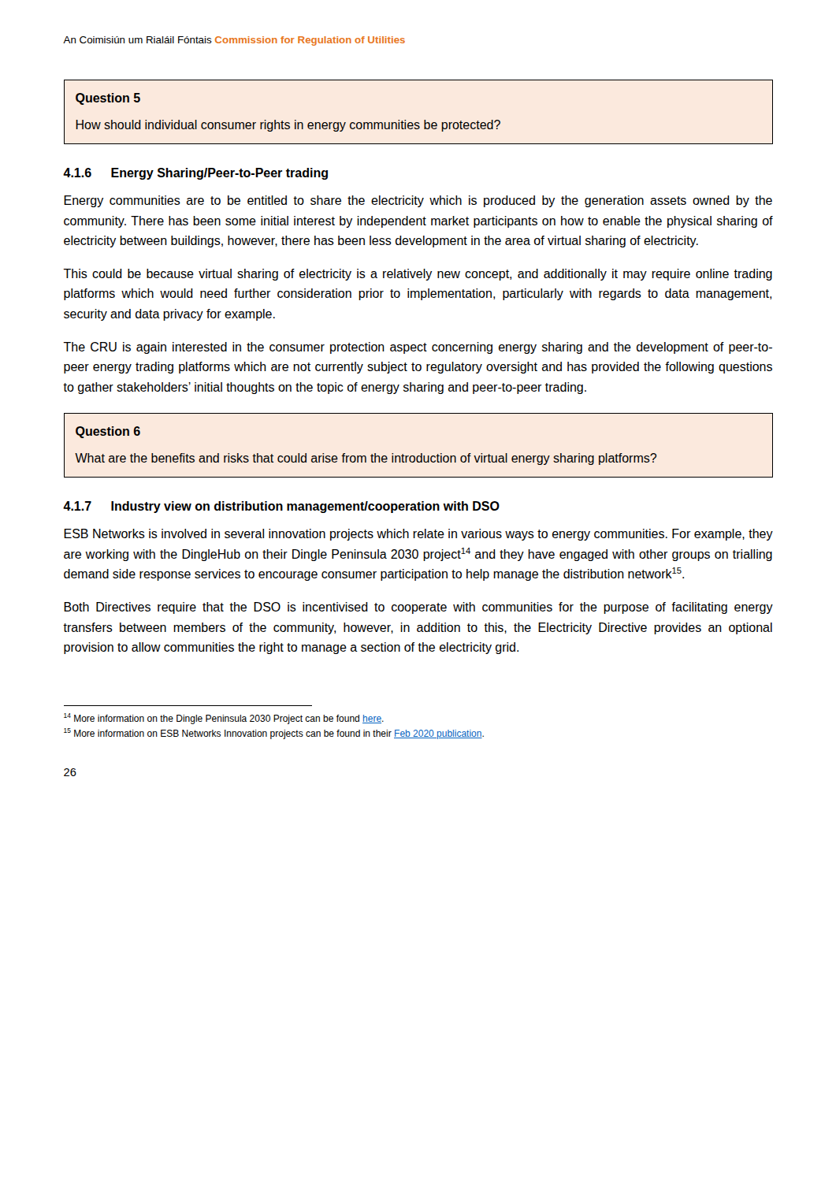An Coimisiún um Rialáil Fóntais Commission for Regulation of Utilities
Question 5
How should individual consumer rights in energy communities be protected?
4.1.6 Energy Sharing/Peer-to-Peer trading
Energy communities are to be entitled to share the electricity which is produced by the generation assets owned by the community. There has been some initial interest by independent market participants on how to enable the physical sharing of electricity between buildings, however, there has been less development in the area of virtual sharing of electricity.
This could be because virtual sharing of electricity is a relatively new concept, and additionally it may require online trading platforms which would need further consideration prior to implementation, particularly with regards to data management, security and data privacy for example.
The CRU is again interested in the consumer protection aspect concerning energy sharing and the development of peer-to-peer energy trading platforms which are not currently subject to regulatory oversight and has provided the following questions to gather stakeholders’ initial thoughts on the topic of energy sharing and peer-to-peer trading.
Question 6
What are the benefits and risks that could arise from the introduction of virtual energy sharing platforms?
4.1.7 Industry view on distribution management/cooperation with DSO
ESB Networks is involved in several innovation projects which relate in various ways to energy communities. For example, they are working with the DingleHub on their Dingle Peninsula 2030 project14 and they have engaged with other groups on trialling demand side response services to encourage consumer participation to help manage the distribution network15.
Both Directives require that the DSO is incentivised to cooperate with communities for the purpose of facilitating energy transfers between members of the community, however, in addition to this, the Electricity Directive provides an optional provision to allow communities the right to manage a section of the electricity grid.
14 More information on the Dingle Peninsula 2030 Project can be found here.
15 More information on ESB Networks Innovation projects can be found in their Feb 2020 publication.
26